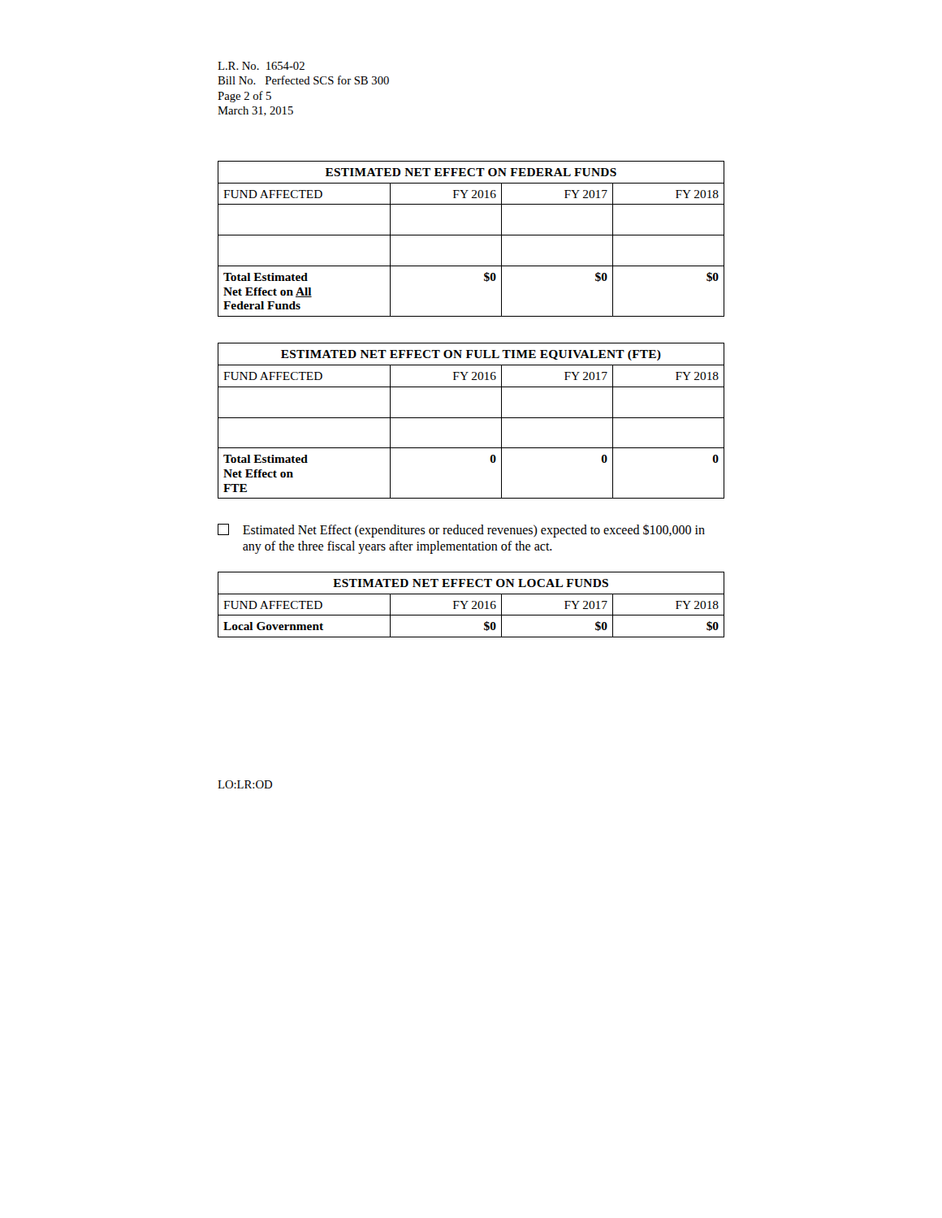L.R. No. 1654-02
Bill No. Perfected SCS for SB 300
Page 2 of 5
March 31, 2015
| ESTIMATED NET EFFECT ON FEDERAL FUNDS |
| FUND AFFECTED | FY 2016 | FY 2017 | FY 2018 |
| Total Estimated Net Effect on All Federal Funds | $0 | $0 | $0 |
| ESTIMATED NET EFFECT ON FULL TIME EQUIVALENT (FTE) |
| FUND AFFECTED | FY 2016 | FY 2017 | FY 2018 |
| Total Estimated Net Effect on FTE | 0 | 0 | 0 |
Estimated Net Effect (expenditures or reduced revenues) expected to exceed $100,000 in any of the three fiscal years after implementation of the act.
| ESTIMATED NET EFFECT ON LOCAL FUNDS |
| FUND AFFECTED | FY 2016 | FY 2017 | FY 2018 |
| Local Government | $0 | $0 | $0 |
LO:LR:OD